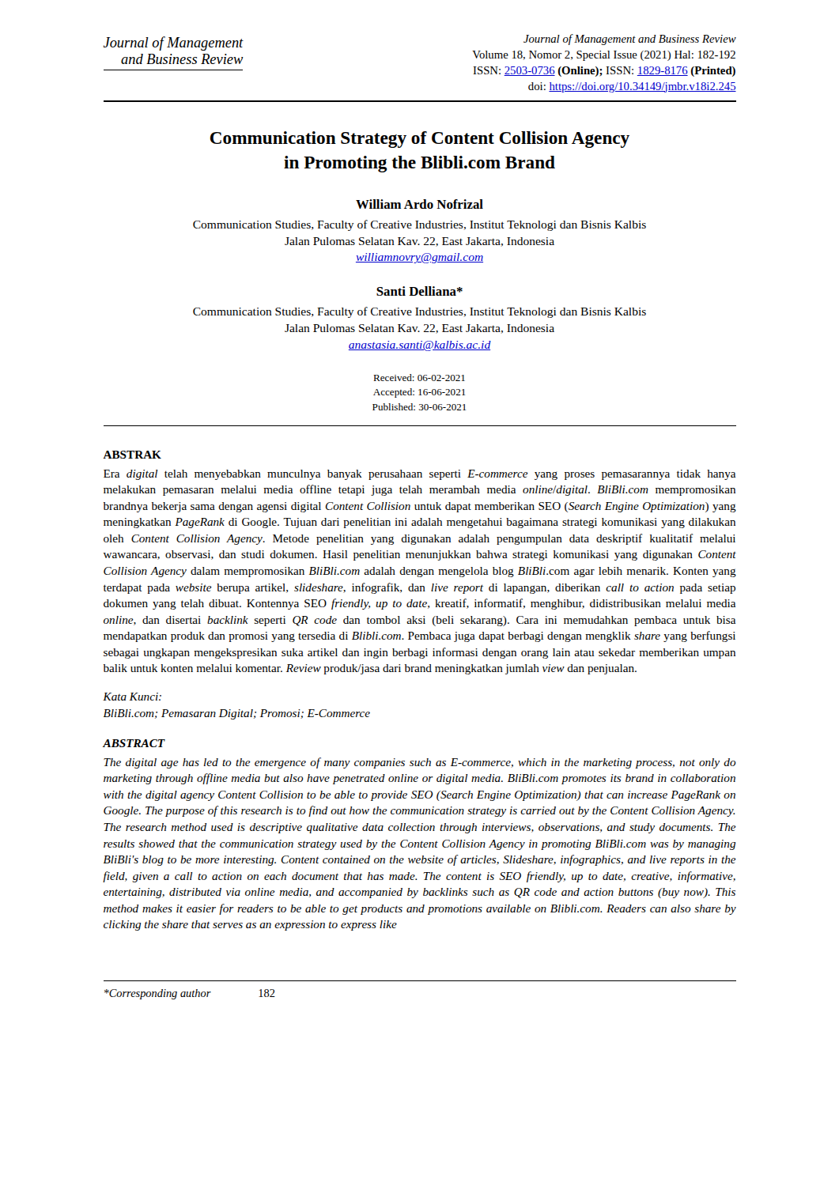Journal of Managementand Business Review
Journal of Management and Business Review
Volume 18, Nomor 2, Special Issue (2021) Hal: 182-192
ISSN: 2503-0736 (Online); ISSN: 1829-8176 (Printed)
doi: https://doi.org/10.34149/jmbr.v18i2.245
Communication Strategy of Content Collision Agency
in Promoting the Blibli.com Brand
William Ardo Nofrizal
Communication Studies, Faculty of Creative Industries, Institut Teknologi dan Bisnis Kalbis
Jalan Pulomas Selatan Kav. 22, East Jakarta, Indonesia
williamnovry@gmail.com
Santi Delliana*
Communication Studies, Faculty of Creative Industries, Institut Teknologi dan Bisnis Kalbis
Jalan Pulomas Selatan Kav. 22, East Jakarta, Indonesia
anastasia.santi@kalbis.ac.id
Received: 06-02-2021
Accepted: 16-06-2021
Published: 30-06-2021
ABSTRAK
Era digital telah menyebabkan munculnya banyak perusahaan seperti E-commerce yang proses pemasarannya tidak hanya melakukan pemasaran melalui media offline tetapi juga telah merambah media online/digital. BliBli.com mempromosikan brandnya bekerja sama dengan agensi digital Content Collision untuk dapat memberikan SEO (Search Engine Optimization) yang meningkatkan PageRank di Google. Tujuan dari penelitian ini adalah mengetahui bagaimana strategi komunikasi yang dilakukan oleh Content Collision Agency. Metode penelitian yang digunakan adalah pengumpulan data deskriptif kualitatif melalui wawancara, observasi, dan studi dokumen. Hasil penelitian menunjukkan bahwa strategi komunikasi yang digunakan Content Collision Agency dalam mempromosikan BliBli.com adalah dengan mengelola blog BliBli.com agar lebih menarik. Konten yang terdapat pada website berupa artikel, slideshare, infografik, dan live report di lapangan, diberikan call to action pada setiap dokumen yang telah dibuat. Kontennya SEO friendly, up to date, kreatif, informatif, menghibur, didistribusikan melalui media online, dan disertai backlink seperti QR code dan tombol aksi (beli sekarang). Cara ini memudahkan pembaca untuk bisa mendapatkan produk dan promosi yang tersedia di Blibli.com. Pembaca juga dapat berbagi dengan mengklik share yang berfungsi sebagai ungkapan mengekspresikan suka artikel dan ingin berbagi informasi dengan orang lain atau sekedar memberikan umpan balik untuk konten melalui komentar. Review produk/jasa dari brand meningkatkan jumlah view dan penjualan.
Kata Kunci:
BliBli.com; Pemasaran Digital; Promosi; E-Commerce
ABSTRACT
The digital age has led to the emergence of many companies such as E-commerce, which in the marketing process, not only do marketing through offline media but also have penetrated online or digital media. BliBli.com promotes its brand in collaboration with the digital agency Content Collision to be able to provide SEO (Search Engine Optimization) that can increase PageRank on Google. The purpose of this research is to find out how the communication strategy is carried out by the Content Collision Agency. The research method used is descriptive qualitative data collection through interviews, observations, and study documents. The results showed that the communication strategy used by the Content Collision Agency in promoting BliBli.com was by managing BliBli's blog to be more interesting. Content contained on the website of articles, Slideshare, infographics, and live reports in the field, given a call to action on each document that has made. The content is SEO friendly, up to date, creative, informative, entertaining, distributed via online media, and accompanied by backlinks such as QR code and action buttons (buy now). This method makes it easier for readers to be able to get products and promotions available on Blibli.com. Readers can also share by clicking the share that serves as an expression to express like
*Corresponding author 182